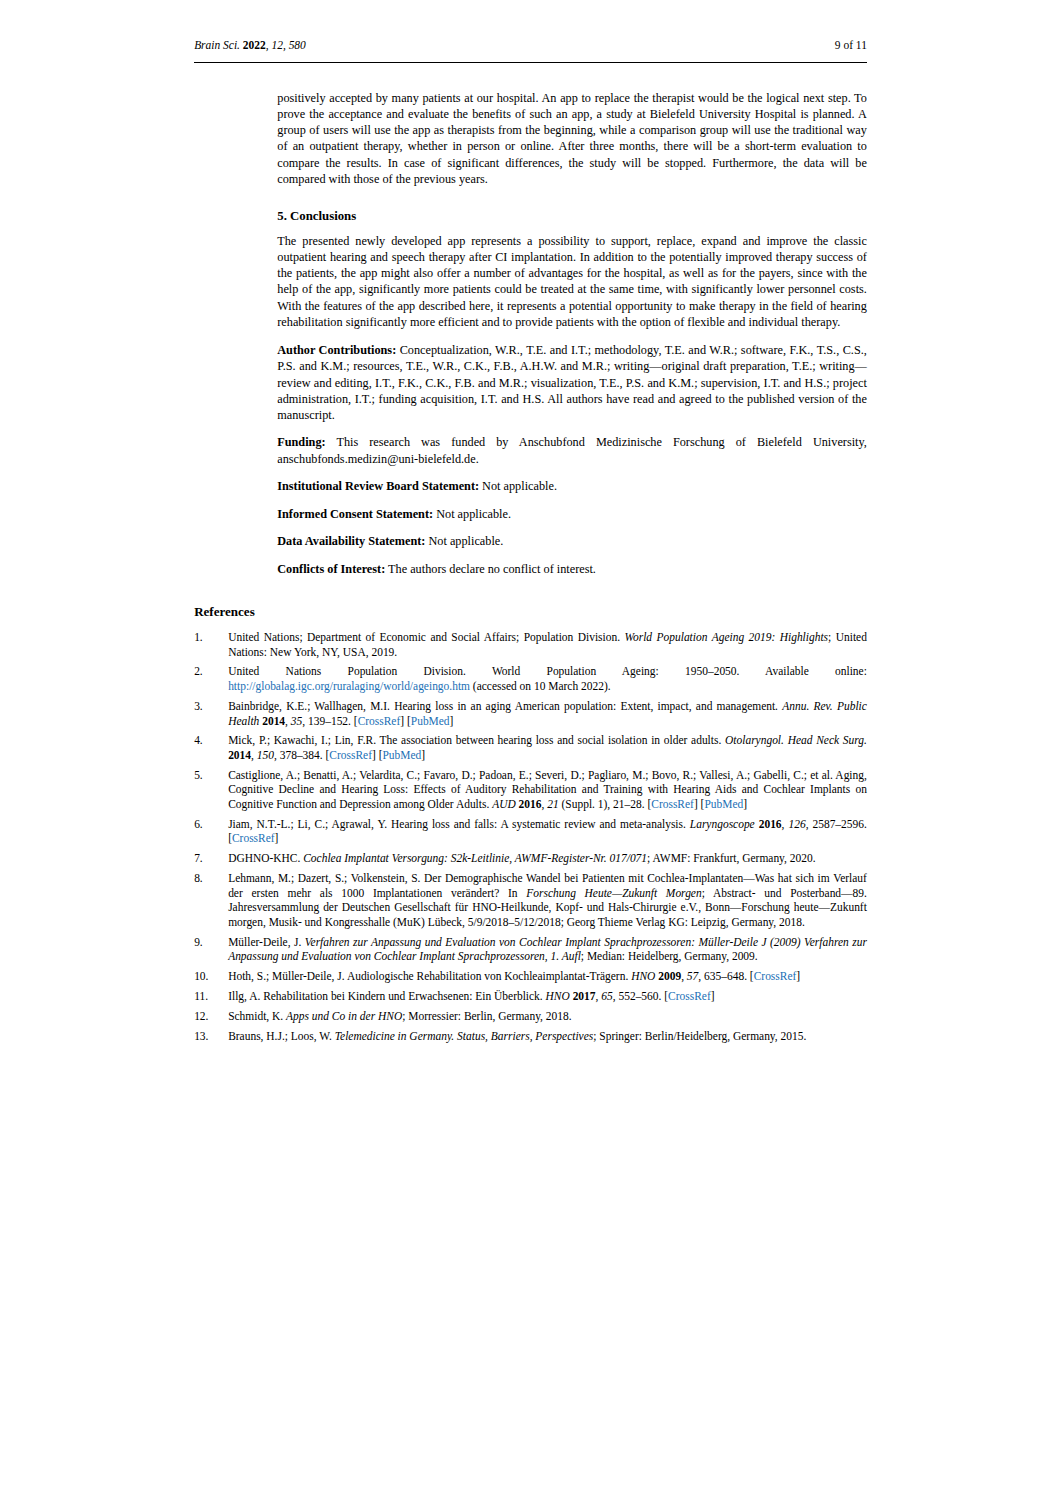Brain Sci. 2022, 12, 580
9 of 11
positively accepted by many patients at our hospital. An app to replace the therapist would be the logical next step. To prove the acceptance and evaluate the benefits of such an app, a study at Bielefeld University Hospital is planned. A group of users will use the app as therapists from the beginning, while a comparison group will use the traditional way of an outpatient therapy, whether in person or online. After three months, there will be a short-term evaluation to compare the results. In case of significant differences, the study will be stopped. Furthermore, the data will be compared with those of the previous years.
5. Conclusions
The presented newly developed app represents a possibility to support, replace, expand and improve the classic outpatient hearing and speech therapy after CI implantation. In addition to the potentially improved therapy success of the patients, the app might also offer a number of advantages for the hospital, as well as for the payers, since with the help of the app, significantly more patients could be treated at the same time, with significantly lower personnel costs. With the features of the app described here, it represents a potential opportunity to make therapy in the field of hearing rehabilitation significantly more efficient and to provide patients with the option of flexible and individual therapy.
Author Contributions: Conceptualization, W.R., T.E. and I.T.; methodology, T.E. and W.R.; software, F.K., T.S., C.S., P.S. and K.M.; resources, T.E., W.R., C.K., F.B., A.H.W. and M.R.; writing—original draft preparation, T.E.; writing—review and editing, I.T., F.K., C.K., F.B. and M.R.; visualization, T.E., P.S. and K.M.; supervision, I.T. and H.S.; project administration, I.T.; funding acquisition, I.T. and H.S. All authors have read and agreed to the published version of the manuscript.
Funding: This research was funded by Anschubfond Medizinische Forschung of Bielefeld University, anschubfonds.medizin@uni-bielefeld.de.
Institutional Review Board Statement: Not applicable.
Informed Consent Statement: Not applicable.
Data Availability Statement: Not applicable.
Conflicts of Interest: The authors declare no conflict of interest.
References
United Nations; Department of Economic and Social Affairs; Population Division. World Population Ageing 2019: Highlights; United Nations: New York, NY, USA, 2019.
United Nations Population Division. World Population Ageing: 1950–2050. Available online: http://globalag.igc.org/ruralaging/world/ageingo.htm (accessed on 10 March 2022).
Bainbridge, K.E.; Wallhagen, M.I. Hearing loss in an aging American population: Extent, impact, and management. Annu. Rev. Public Health 2014, 35, 139–152. [CrossRef] [PubMed]
Mick, P.; Kawachi, I.; Lin, F.R. The association between hearing loss and social isolation in older adults. Otolaryngol. Head Neck Surg. 2014, 150, 378–384. [CrossRef] [PubMed]
Castiglione, A.; Benatti, A.; Velardita, C.; Favaro, D.; Padoan, E.; Severi, D.; Pagliaro, M.; Bovo, R.; Vallesi, A.; Gabelli, C.; et al. Aging, Cognitive Decline and Hearing Loss: Effects of Auditory Rehabilitation and Training with Hearing Aids and Cochlear Implants on Cognitive Function and Depression among Older Adults. AUD 2016, 21 (Suppl. 1), 21–28. [CrossRef] [PubMed]
Jiam, N.T.-L.; Li, C.; Agrawal, Y. Hearing loss and falls: A systematic review and meta-analysis. Laryngoscope 2016, 126, 2587–2596. [CrossRef]
DGHNO-KHC. Cochlea Implantat Versorgung: S2k-Leitlinie, AWMF-Register-Nr. 017/071; AWMF: Frankfurt, Germany, 2020.
Lehmann, M.; Dazert, S.; Volkenstein, S. Der Demographische Wandel bei Patienten mit Cochlea-Implantaten—Was hat sich im Verlauf der ersten mehr als 1000 Implantationen verändert? In Forschung Heute—Zukunft Morgen; Abstract- und Posterband—89. Jahresversammlung der Deutschen Gesellschaft für HNO-Heilkunde, Kopf- und Hals-Chirurgie e.V., Bonn—Forschung heute—Zukunft morgen, Musik- und Kongresshalle (MuK) Lübeck, 5/9/2018–5/12/2018; Georg Thieme Verlag KG: Leipzig, Germany, 2018.
Müller-Deile, J. Verfahren zur Anpassung und Evaluation von Cochlear Implant Sprachprozessoren: Müller-Deile J (2009) Verfahren zur Anpassung und Evaluation von Cochlear Implant Sprachprozessoren, 1. Aufl; Median: Heidelberg, Germany, 2009.
Hoth, S.; Müller-Deile, J. Audiologische Rehabilitation von Kochleaimplantat-Trägern. HNO 2009, 57, 635–648. [CrossRef]
Illg, A. Rehabilitation bei Kindern und Erwachsenen: Ein Überblick. HNO 2017, 65, 552–560. [CrossRef]
Schmidt, K. Apps und Co in der HNO; Morressier: Berlin, Germany, 2018.
Brauns, H.J.; Loos, W. Telemedicine in Germany. Status, Barriers, Perspectives; Springer: Berlin/Heidelberg, Germany, 2015.